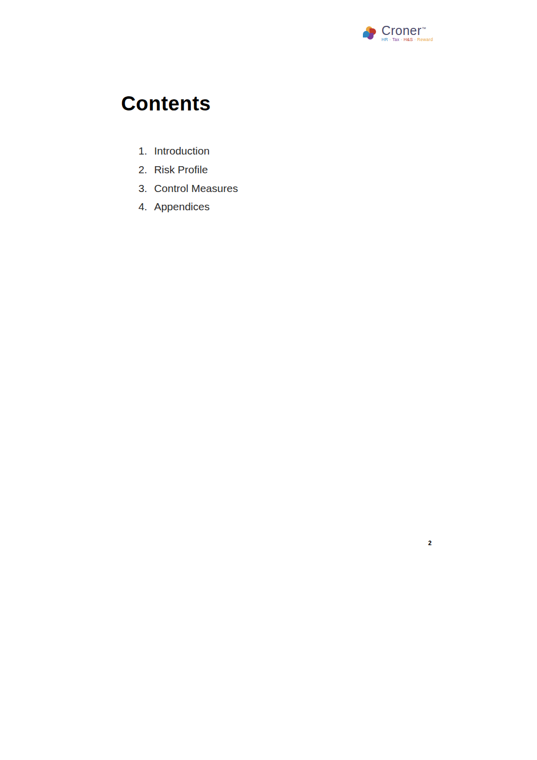Croner™
HR · Tax · H&S · Reward
Contents
Introduction
Risk Profile
Control Measures
Appendices
2